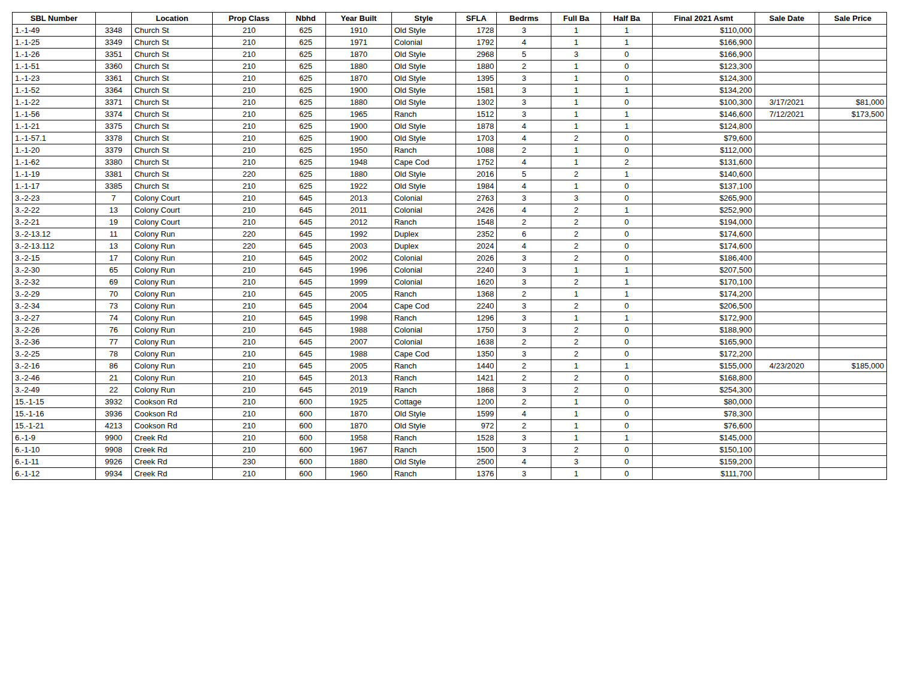| SBL Number | | Location | Prop Class | Nbhd | Year Built | Style | SFLA | Bedrms | Full Ba | Half Ba | Final 2021 Asmt | Sale Date | Sale Price |
| --- | --- | --- | --- | --- | --- | --- | --- | --- | --- | --- | --- | --- | --- |
| 1.-1-49 | 3348 | Church St | 210 | 625 | 1910 | Old Style | 1728 | 3 | 1 | 1 | $110,000 | | |
| 1.-1-25 | 3349 | Church St | 210 | 625 | 1971 | Colonial | 1792 | 4 | 1 | 1 | $166,900 | | |
| 1.-1-26 | 3351 | Church St | 210 | 625 | 1870 | Old Style | 2968 | 5 | 3 | 0 | $166,900 | | |
| 1.-1-51 | 3360 | Church St | 210 | 625 | 1880 | Old Style | 1880 | 2 | 1 | 0 | $123,300 | | |
| 1.-1-23 | 3361 | Church St | 210 | 625 | 1870 | Old Style | 1395 | 3 | 1 | 0 | $124,300 | | |
| 1.-1-52 | 3364 | Church St | 210 | 625 | 1900 | Old Style | 1581 | 3 | 1 | 1 | $134,200 | | |
| 1.-1-22 | 3371 | Church St | 210 | 625 | 1880 | Old Style | 1302 | 3 | 1 | 0 | $100,300 | 3/17/2021 | $81,000 |
| 1.-1-56 | 3374 | Church St | 210 | 625 | 1965 | Ranch | 1512 | 3 | 1 | 1 | $146,600 | 7/12/2021 | $173,500 |
| 1.-1-21 | 3375 | Church St | 210 | 625 | 1900 | Old Style | 1878 | 4 | 1 | 1 | $124,800 | | |
| 1.-1-57.1 | 3378 | Church St | 210 | 625 | 1900 | Old Style | 1703 | 4 | 2 | 0 | $79,600 | | |
| 1.-1-20 | 3379 | Church St | 210 | 625 | 1950 | Ranch | 1088 | 2 | 1 | 0 | $112,000 | | |
| 1.-1-62 | 3380 | Church St | 210 | 625 | 1948 | Cape Cod | 1752 | 4 | 1 | 2 | $131,600 | | |
| 1.-1-19 | 3381 | Church St | 220 | 625 | 1880 | Old Style | 2016 | 5 | 2 | 1 | $140,600 | | |
| 1.-1-17 | 3385 | Church St | 210 | 625 | 1922 | Old Style | 1984 | 4 | 1 | 0 | $137,100 | | |
| 3.-2-23 | 7 | Colony Court | 210 | 645 | 2013 | Colonial | 2763 | 3 | 3 | 0 | $265,900 | | |
| 3.-2-22 | 13 | Colony Court | 210 | 645 | 2011 | Colonial | 2426 | 4 | 2 | 1 | $252,900 | | |
| 3.-2-21 | 19 | Colony Court | 210 | 645 | 2012 | Ranch | 1548 | 2 | 2 | 0 | $194,000 | | |
| 3.-2-13.12 | 11 | Colony Run | 220 | 645 | 1992 | Duplex | 2352 | 6 | 2 | 0 | $174,600 | | |
| 3.-2-13.112 | 13 | Colony Run | 220 | 645 | 2003 | Duplex | 2024 | 4 | 2 | 0 | $174,600 | | |
| 3.-2-15 | 17 | Colony Run | 210 | 645 | 2002 | Colonial | 2026 | 3 | 2 | 0 | $186,400 | | |
| 3.-2-30 | 65 | Colony Run | 210 | 645 | 1996 | Colonial | 2240 | 3 | 1 | 1 | $207,500 | | |
| 3.-2-32 | 69 | Colony Run | 210 | 645 | 1999 | Colonial | 1620 | 3 | 2 | 1 | $170,100 | | |
| 3.-2-29 | 70 | Colony Run | 210 | 645 | 2005 | Ranch | 1368 | 2 | 1 | 1 | $174,200 | | |
| 3.-2-34 | 73 | Colony Run | 210 | 645 | 2004 | Cape Cod | 2240 | 3 | 2 | 0 | $206,500 | | |
| 3.-2-27 | 74 | Colony Run | 210 | 645 | 1998 | Ranch | 1296 | 3 | 1 | 1 | $172,900 | | |
| 3.-2-26 | 76 | Colony Run | 210 | 645 | 1988 | Colonial | 1750 | 3 | 2 | 0 | $188,900 | | |
| 3.-2-36 | 77 | Colony Run | 210 | 645 | 2007 | Colonial | 1638 | 2 | 2 | 0 | $165,900 | | |
| 3.-2-25 | 78 | Colony Run | 210 | 645 | 1988 | Cape Cod | 1350 | 3 | 2 | 0 | $172,200 | | |
| 3.-2-16 | 86 | Colony Run | 210 | 645 | 2005 | Ranch | 1440 | 2 | 1 | 1 | $155,000 | 4/23/2020 | $185,000 |
| 3.-2-46 | 21 | Colony Run | 210 | 645 | 2013 | Ranch | 1421 | 2 | 2 | 0 | $168,800 | | |
| 3.-2-49 | 22 | Colony Run | 210 | 645 | 2019 | Ranch | 1868 | 3 | 2 | 0 | $254,300 | | |
| 15.-1-15 | 3932 | Cookson Rd | 210 | 600 | 1925 | Cottage | 1200 | 2 | 1 | 0 | $80,000 | | |
| 15.-1-16 | 3936 | Cookson Rd | 210 | 600 | 1870 | Old Style | 1599 | 4 | 1 | 0 | $78,300 | | |
| 15.-1-21 | 4213 | Cookson Rd | 210 | 600 | 1870 | Old Style | 972 | 2 | 1 | 0 | $76,600 | | |
| 6.-1-9 | 9900 | Creek Rd | 210 | 600 | 1958 | Ranch | 1528 | 3 | 1 | 1 | $145,000 | | |
| 6.-1-10 | 9908 | Creek Rd | 210 | 600 | 1967 | Ranch | 1500 | 3 | 2 | 0 | $150,100 | | |
| 6.-1-11 | 9926 | Creek Rd | 230 | 600 | 1880 | Old Style | 2500 | 4 | 3 | 0 | $159,200 | | |
| 6.-1-12 | 9934 | Creek Rd | 210 | 600 | 1960 | Ranch | 1376 | 3 | 1 | 0 | $111,700 | | |